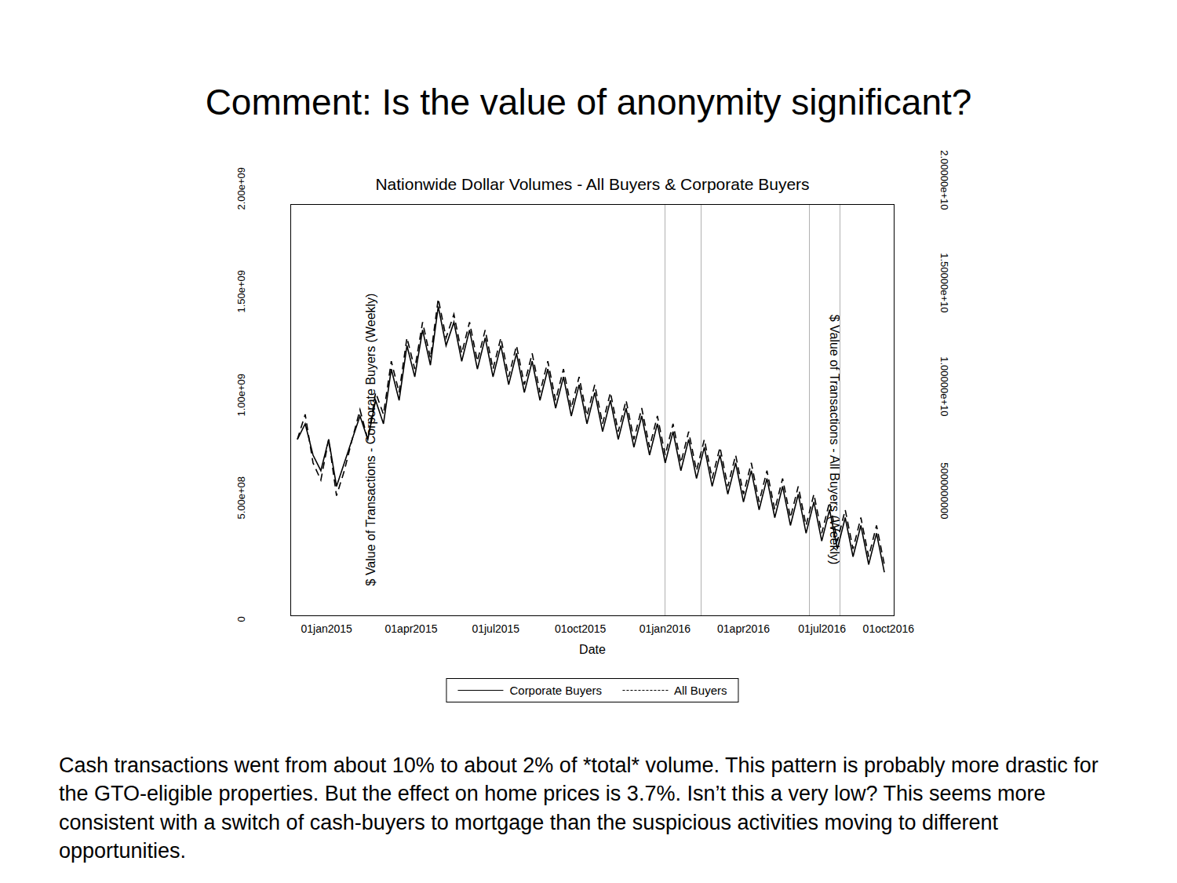Comment: Is the value of anonymity significant?
Nationwide Dollar Volumes - All Buyers & Corporate Buyers
$ Value of Transactions - Corporate Buyers (Weekly)
$ Value of Transactions - All Buyers (Weekly)
2.00e+09 1.50e+09 1.00e+09 5.00e+08 0
2.00000e+10 1.50000e+10 1.00000e+10 5000000000
01jan2015 01apr2015 01jul2015 01oct2015 01jan2016 01apr2016 01jul2016 01oct2016
Date
Corporate Buyers All Buyers
Cash transactions went from about 10% to about 2% of *total* volume. This pattern is probably more drastic for the GTO-eligible properties. But the effect on home prices is 3.7%. Isn’t this a very low? This seems more consistent with a switch of cash-buyers to mortgage than the suspicious activities moving to different opportunities.